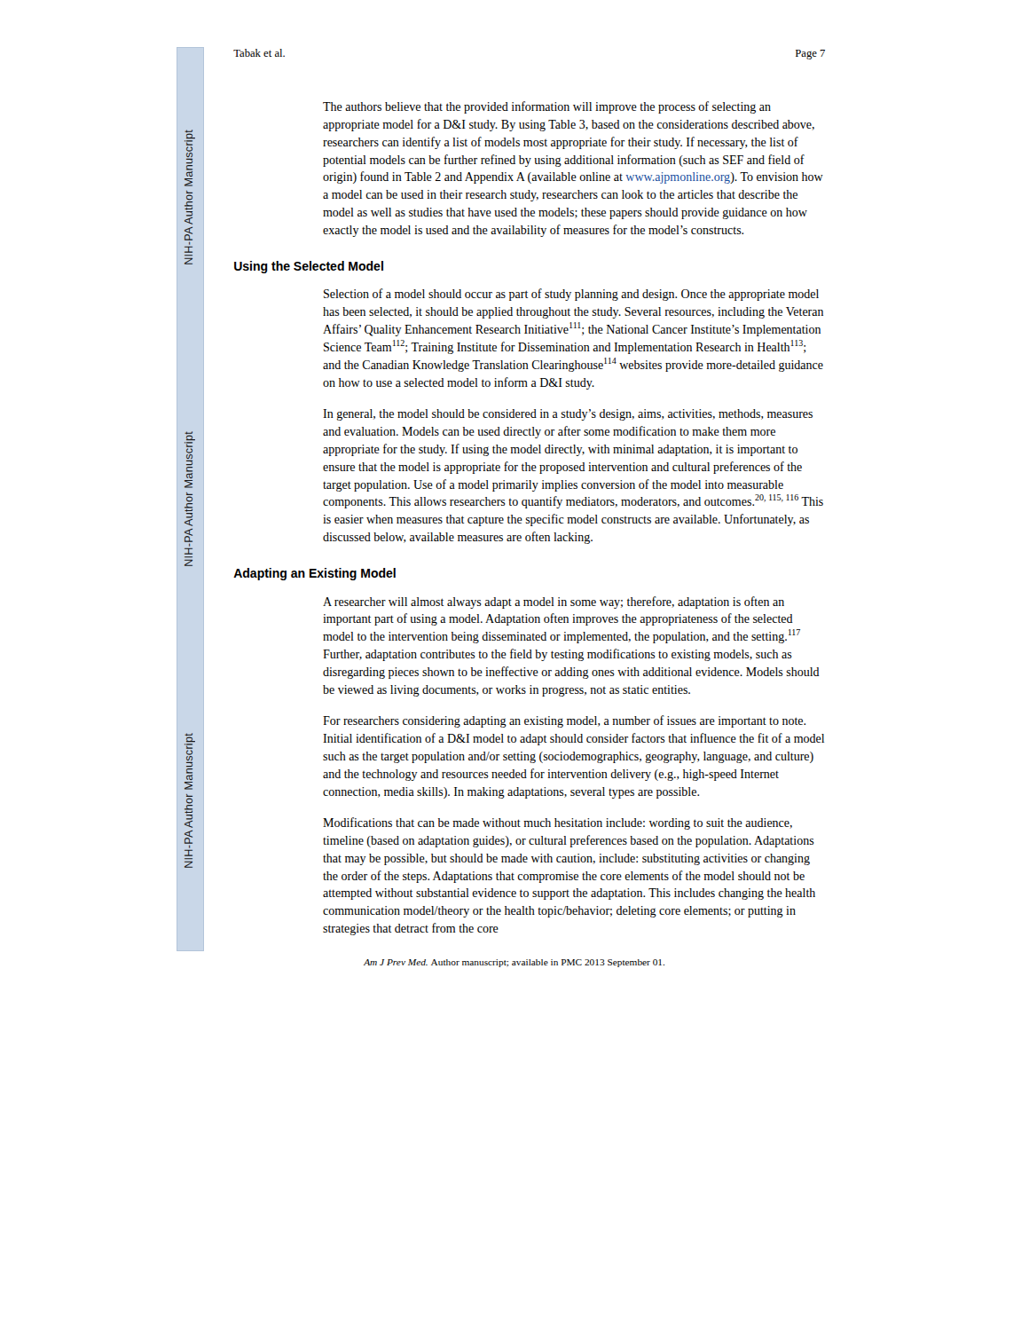NIH-PA Author Manuscript NIH-PA Author Manuscript NIH-PA Author Manuscript
Tabak et al.
Page 7
The authors believe that the provided information will improve the process of selecting an appropriate model for a D&I study. By using Table 3, based on the considerations described above, researchers can identify a list of models most appropriate for their study. If necessary, the list of potential models can be further refined by using additional information (such as SEF and field of origin) found in Table 2 and Appendix A (available online at www.ajpmonline.org). To envision how a model can be used in their research study, researchers can look to the articles that describe the model as well as studies that have used the models; these papers should provide guidance on how exactly the model is used and the availability of measures for the model’s constructs.
Using the Selected Model
Selection of a model should occur as part of study planning and design. Once the appropriate model has been selected, it should be applied throughout the study. Several resources, including the Veteran Affairs’ Quality Enhancement Research Initiative111; the National Cancer Institute’s Implementation Science Team112; Training Institute for Dissemination and Implementation Research in Health113; and the Canadian Knowledge Translation Clearinghouse114 websites provide more-detailed guidance on how to use a selected model to inform a D&I study.
In general, the model should be considered in a study’s design, aims, activities, methods, measures and evaluation. Models can be used directly or after some modification to make them more appropriate for the study. If using the model directly, with minimal adaptation, it is important to ensure that the model is appropriate for the proposed intervention and cultural preferences of the target population. Use of a model primarily implies conversion of the model into measurable components. This allows researchers to quantify mediators, moderators, and outcomes.20, 115, 116 This is easier when measures that capture the specific model constructs are available. Unfortunately, as discussed below, available measures are often lacking.
Adapting an Existing Model
A researcher will almost always adapt a model in some way; therefore, adaptation is often an important part of using a model. Adaptation often improves the appropriateness of the selected model to the intervention being disseminated or implemented, the population, and the setting.117 Further, adaptation contributes to the field by testing modifications to existing models, such as disregarding pieces shown to be ineffective or adding ones with additional evidence. Models should be viewed as living documents, or works in progress, not as static entities.
For researchers considering adapting an existing model, a number of issues are important to note. Initial identification of a D&I model to adapt should consider factors that influence the fit of a model such as the target population and/or setting (sociodemographics, geography, language, and culture) and the technology and resources needed for intervention delivery (e.g., high-speed Internet connection, media skills). In making adaptations, several types are possible.
Modifications that can be made without much hesitation include: wording to suit the audience, timeline (based on adaptation guides), or cultural preferences based on the population. Adaptations that may be possible, but should be made with caution, include: substituting activities or changing the order of the steps. Adaptations that compromise the core elements of the model should not be attempted without substantial evidence to support the adaptation. This includes changing the health communication model/theory or the health topic/behavior; deleting core elements; or putting in strategies that detract from the core
Am J Prev Med. Author manuscript; available in PMC 2013 September 01.